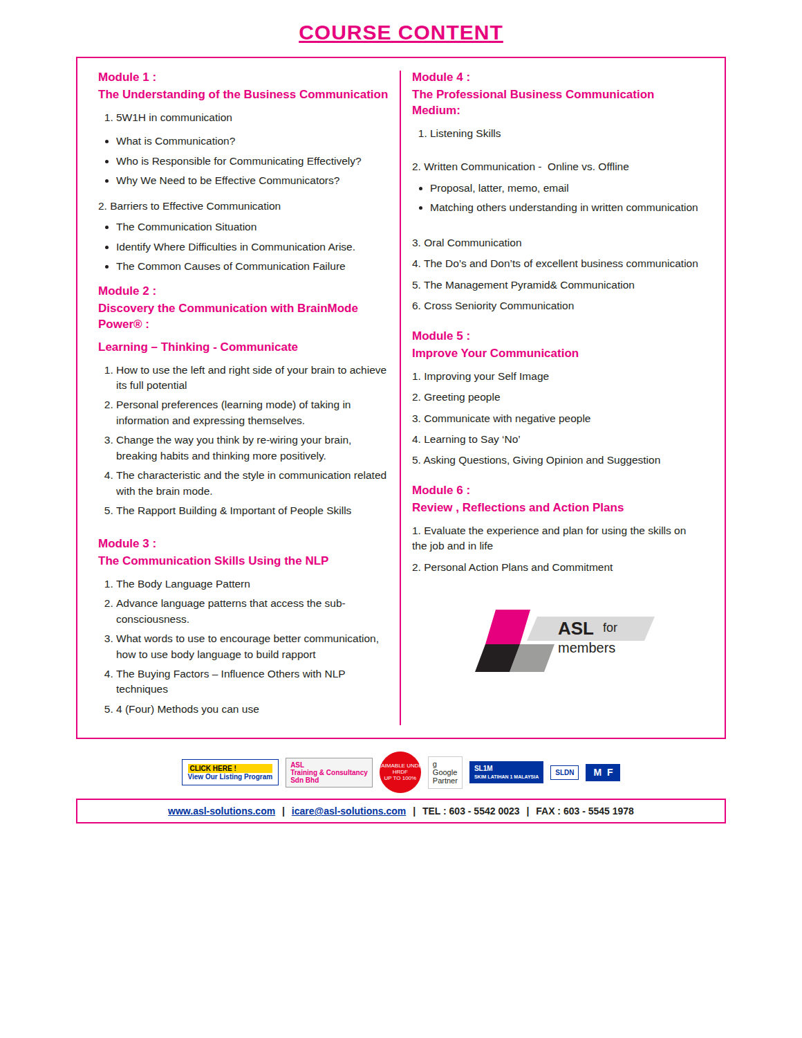COURSE CONTENT
Module 1 :
The Understanding of the Business Communication
5W1H in communication
What is Communication?
Who is Responsible for Communicating Effectively?
Why We Need to be Effective Communicators?
2. Barriers to Effective Communication
The Communication Situation
Identify Where Difficulties in Communication Arise.
The Common Causes of Communication Failure
Module 2 :
Discovery the Communication with BrainMode Power® :
Learning – Thinking - Communicate
How to use the left and right side of your brain to achieve its full potential
Personal preferences (learning mode) of taking in information and expressing themselves.
Change the way you think by re-wiring your brain, breaking habits and thinking more positively.
The characteristic and the style in communication related with the brain mode.
The Rapport Building & Important of People Skills
Module 3 :
The Communication Skills Using the NLP
The Body Language Pattern
Advance language patterns that access the sub-consciousness.
What words to use to encourage better communication, how to use body language to build rapport
The Buying Factors – Influence Others with NLP techniques
4 (Four) Methods you can use
Module 4 :
The Professional Business Communication Medium:
Listening Skills
2. Written Communication - Online vs. Offline
Proposal, latter, memo, email
Matching others understanding in written communication
3. Oral Communication
4. The Do’s and Don’ts of excellent business communication
5. The Management Pyramid& Communication
6. Cross Seniority Communication
Module 5 :
Improve Your Communication
1. Improving your Self Image
2. Greeting people
3. Communicate with negative people
4. Learning to Say ‘No’
5. Asking Questions, Giving Opinion and Suggestion
Module 6 :
Review , Reflections and Action Plans
1. Evaluate the experience and plan for using the skills on the job and in life
2. Personal Action Plans and Commitment
ASL for members
CLICK HERE ! View Our Listing Program
ASL
Training & Consultancy
Sdn Bhd
CLAIMABLE UNDER
HRDF
UP TO 100%
g
Google
Partner
SL1M
SKIM LATIHAN 1 MALAYSIA
SLDN
M F
www.asl-solutions.com | icare@asl-solutions.com | TEL : 603 - 5542 0023 | FAX : 603 - 5545 1978